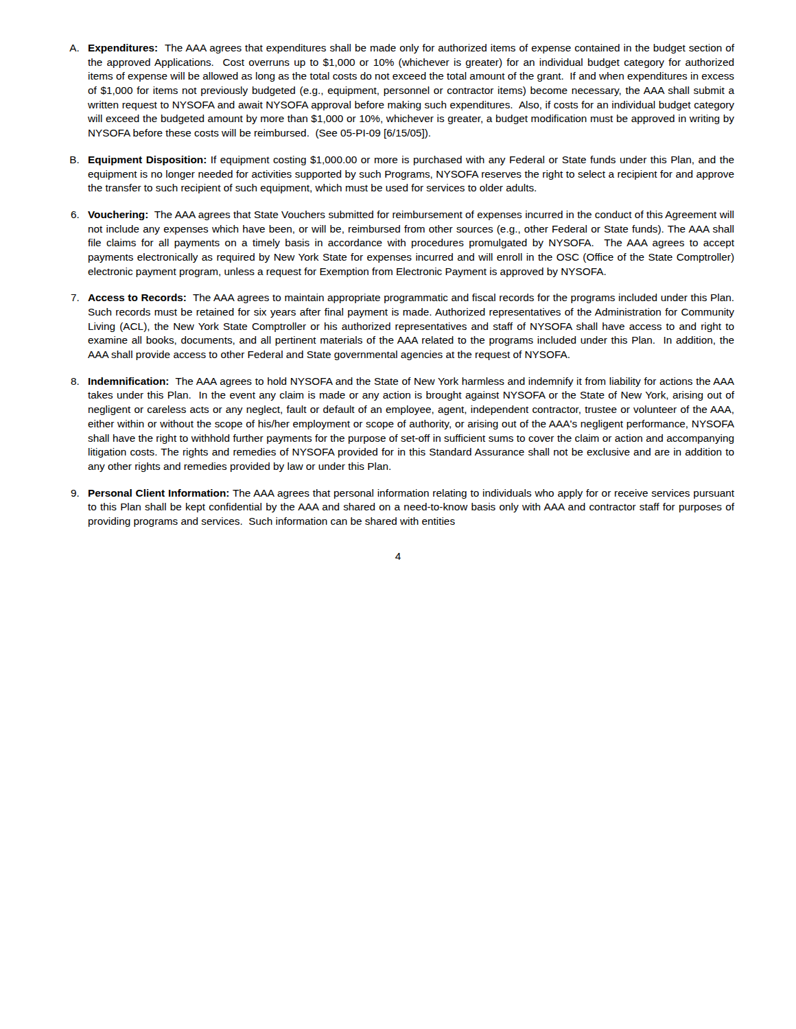Expenditures: The AAA agrees that expenditures shall be made only for authorized items of expense contained in the budget section of the approved Applications. Cost overruns up to $1,000 or 10% (whichever is greater) for an individual budget category for authorized items of expense will be allowed as long as the total costs do not exceed the total amount of the grant. If and when expenditures in excess of $1,000 for items not previously budgeted (e.g., equipment, personnel or contractor items) become necessary, the AAA shall submit a written request to NYSOFA and await NYSOFA approval before making such expenditures. Also, if costs for an individual budget category will exceed the budgeted amount by more than $1,000 or 10%, whichever is greater, a budget modification must be approved in writing by NYSOFA before these costs will be reimbursed. (See 05-PI-09 [6/15/05]).
Equipment Disposition: If equipment costing $1,000.00 or more is purchased with any Federal or State funds under this Plan, and the equipment is no longer needed for activities supported by such Programs, NYSOFA reserves the right to select a recipient for and approve the transfer to such recipient of such equipment, which must be used for services to older adults.
Vouchering: The AAA agrees that State Vouchers submitted for reimbursement of expenses incurred in the conduct of this Agreement will not include any expenses which have been, or will be, reimbursed from other sources (e.g., other Federal or State funds). The AAA shall file claims for all payments on a timely basis in accordance with procedures promulgated by NYSOFA. The AAA agrees to accept payments electronically as required by New York State for expenses incurred and will enroll in the OSC (Office of the State Comptroller) electronic payment program, unless a request for Exemption from Electronic Payment is approved by NYSOFA.
Access to Records: The AAA agrees to maintain appropriate programmatic and fiscal records for the programs included under this Plan. Such records must be retained for six years after final payment is made. Authorized representatives of the Administration for Community Living (ACL), the New York State Comptroller or his authorized representatives and staff of NYSOFA shall have access to and right to examine all books, documents, and all pertinent materials of the AAA related to the programs included under this Plan. In addition, the AAA shall provide access to other Federal and State governmental agencies at the request of NYSOFA.
Indemnification: The AAA agrees to hold NYSOFA and the State of New York harmless and indemnify it from liability for actions the AAA takes under this Plan. In the event any claim is made or any action is brought against NYSOFA or the State of New York, arising out of negligent or careless acts or any neglect, fault or default of an employee, agent, independent contractor, trustee or volunteer of the AAA, either within or without the scope of his/her employment or scope of authority, or arising out of the AAA's negligent performance, NYSOFA shall have the right to withhold further payments for the purpose of set-off in sufficient sums to cover the claim or action and accompanying litigation costs. The rights and remedies of NYSOFA provided for in this Standard Assurance shall not be exclusive and are in addition to any other rights and remedies provided by law or under this Plan.
Personal Client Information: The AAA agrees that personal information relating to individuals who apply for or receive services pursuant to this Plan shall be kept confidential by the AAA and shared on a need-to-know basis only with AAA and contractor staff for purposes of providing programs and services. Such information can be shared with entities
4